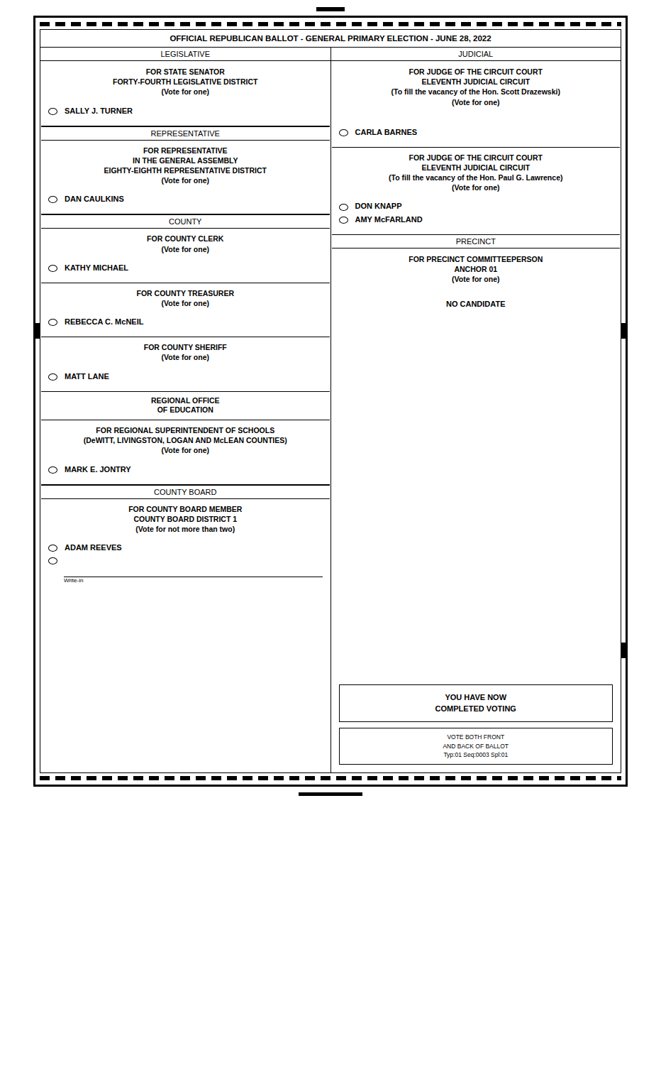OFFICIAL REPUBLICAN BALLOT - GENERAL PRIMARY ELECTION - JUNE 28, 2022
| LEGISLATIVE | JUDICIAL |
| FOR STATE SENATOR FORTY-FOURTH LEGISLATIVE DISTRICT (Vote for one) SALLY J. TURNER REPRESENTATIVE FOR REPRESENTATIVE IN THE GENERAL ASSEMBLY EIGHTY-EIGHTH REPRESENTATIVE DISTRICT (Vote for one) DAN CAULKINS COUNTY FOR COUNTY CLERK (Vote for one) KATHY MICHAEL FOR COUNTY TREASURER (Vote for one) REBECCA C. McNEIL FOR COUNTY SHERIFF (Vote for one) MATT LANE REGIONAL OFFICE OF EDUCATION FOR REGIONAL SUPERINTENDENT OF SCHOOLS (DeWITT, LIVINGSTON, LOGAN AND McLEAN COUNTIES) (Vote for one) MARK E. JONTRY COUNTY BOARD FOR COUNTY BOARD MEMBER COUNTY BOARD DISTRICT 1 (Vote for not more than two) ADAM REEVES Write-in | FOR JUDGE OF THE CIRCUIT COURT ELEVENTH JUDICIAL CIRCUIT (To fill the vacancy of the Hon. Scott Drazewski) (Vote for one) CARLA BARNES FOR JUDGE OF THE CIRCUIT COURT ELEVENTH JUDICIAL CIRCUIT (To fill the vacancy of the Hon. Paul G. Lawrence) (Vote for one) DON KNAPP AMY McFARLAND PRECINCT FOR PRECINCT COMMITTEEPERSON ANCHOR 01 (Vote for one) NO CANDIDATE YOU HAVE NOW COMPLETED VOTING VOTE BOTH FRONT AND BACK OF BALLOT Typ:01 Seq:0003 Spl:01 |